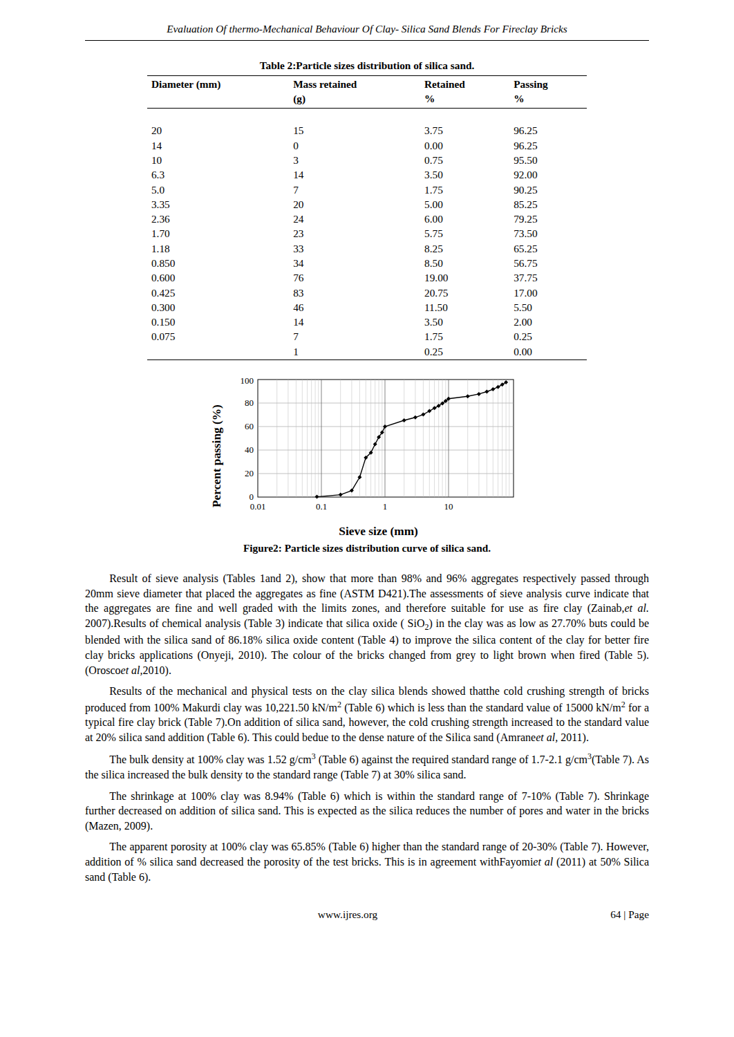Evaluation Of thermo-Mechanical Behaviour Of Clay- Silica Sand Blends For Fireclay Bricks
Table 2:Particle sizes distribution of silica sand.
| Diameter (mm) | Mass retained (g) | Retained % | Passing % |
| --- | --- | --- | --- |
| 20 | 15 | 3.75 | 96.25 |
| 14 | 0 | 0.00 | 96.25 |
| 10 | 3 | 0.75 | 95.50 |
| 6.3 | 14 | 3.50 | 92.00 |
| 5.0 | 7 | 1.75 | 90.25 |
| 3.35 | 20 | 5.00 | 85.25 |
| 2.36 | 24 | 6.00 | 79.25 |
| 1.70 | 23 | 5.75 | 73.50 |
| 1.18 | 33 | 8.25 | 65.25 |
| 0.850 | 34 | 8.50 | 56.75 |
| 0.600 | 76 | 19.00 | 37.75 |
| 0.425 | 83 | 20.75 | 17.00 |
| 0.300 | 46 | 11.50 | 5.50 |
| 0.150 | 14 | 3.50 | 2.00 |
| 0.075 | 7 | 1.75 | 0.25 |
| | 1 | 0.25 | 0.00 |
Percent passing (%)
0 20 40 60 80 100 0.01 0.1 1 10
Sieve size (mm)
Figure2: Particle sizes distribution curve of silica sand.
Result of sieve analysis (Tables 1and 2), show that more than 98% and 96% aggregates respectively passed through 20mm sieve diameter that placed the aggregates as fine (ASTM D421).The assessments of sieve analysis curve indicate that the aggregates are fine and well graded with the limits zones, and therefore suitable for use as fire clay (Zainab,et al. 2007).Results of chemical analysis (Table 3) indicate that silica oxide ( SiO2) in the clay was as low as 27.70% buts could be blended with the silica sand of 86.18% silica oxide content (Table 4) to improve the silica content of the clay for better fire clay bricks applications (Onyeji, 2010). The colour of the bricks changed from grey to light brown when fired (Table 5). (Oroscoet al, 2010).
Results of the mechanical and physical tests on the clay silica blends showed thatthe cold crushing strength of bricks produced from 100% Makurdi clay was 10,221.50 kN/m2 (Table 6) which is less than the standard value of 15000 kN/m2 for a typical fire clay brick (Table 7).On addition of silica sand, however, the cold crushing strength increased to the standard value at 20% silica sand addition (Table 6). This could bedue to the dense nature of the Silica sand (Amraneet al, 2011).
The bulk density at 100% clay was 1.52 g/cm3 (Table 6) against the required standard range of 1.7-2.1 g/cm3(Table 7). As the silica increased the bulk density to the standard range (Table 7) at 30% silica sand.
The shrinkage at 100% clay was 8.94% (Table 6) which is within the standard range of 7-10% (Table 7). Shrinkage further decreased on addition of silica sand. This is expected as the silica reduces the number of pores and water in the bricks (Mazen, 2009).
The apparent porosity at 100% clay was 65.85% (Table 6) higher than the standard range of 20-30% (Table 7). However, addition of % silica sand decreased the porosity of the test bricks. This is in agreement withFayomiet al (2011) at 50% Silica sand (Table 6).
www.ijres.org
64 | Page